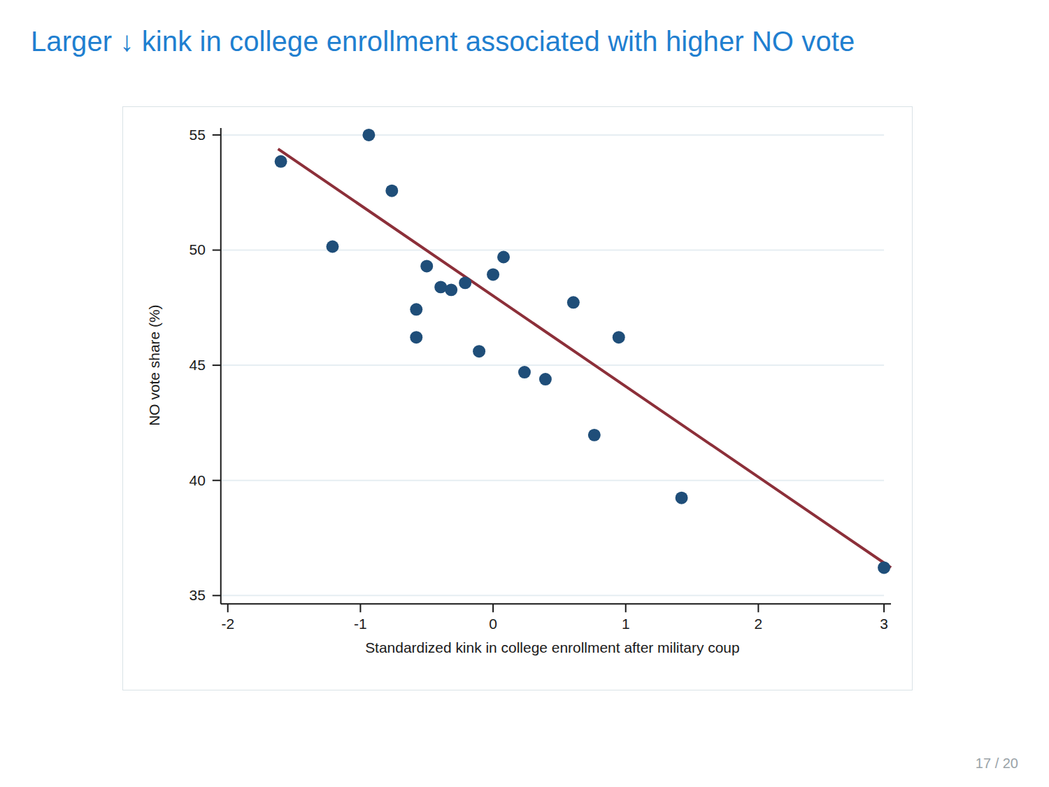Larger ↓ kink in college enrollment associated with higher NO vote
35 40 45 50 55 -2 -1 0 1 2 3 Standardized kink in college enrollment after military coup NO vote share (%)
17 / 20